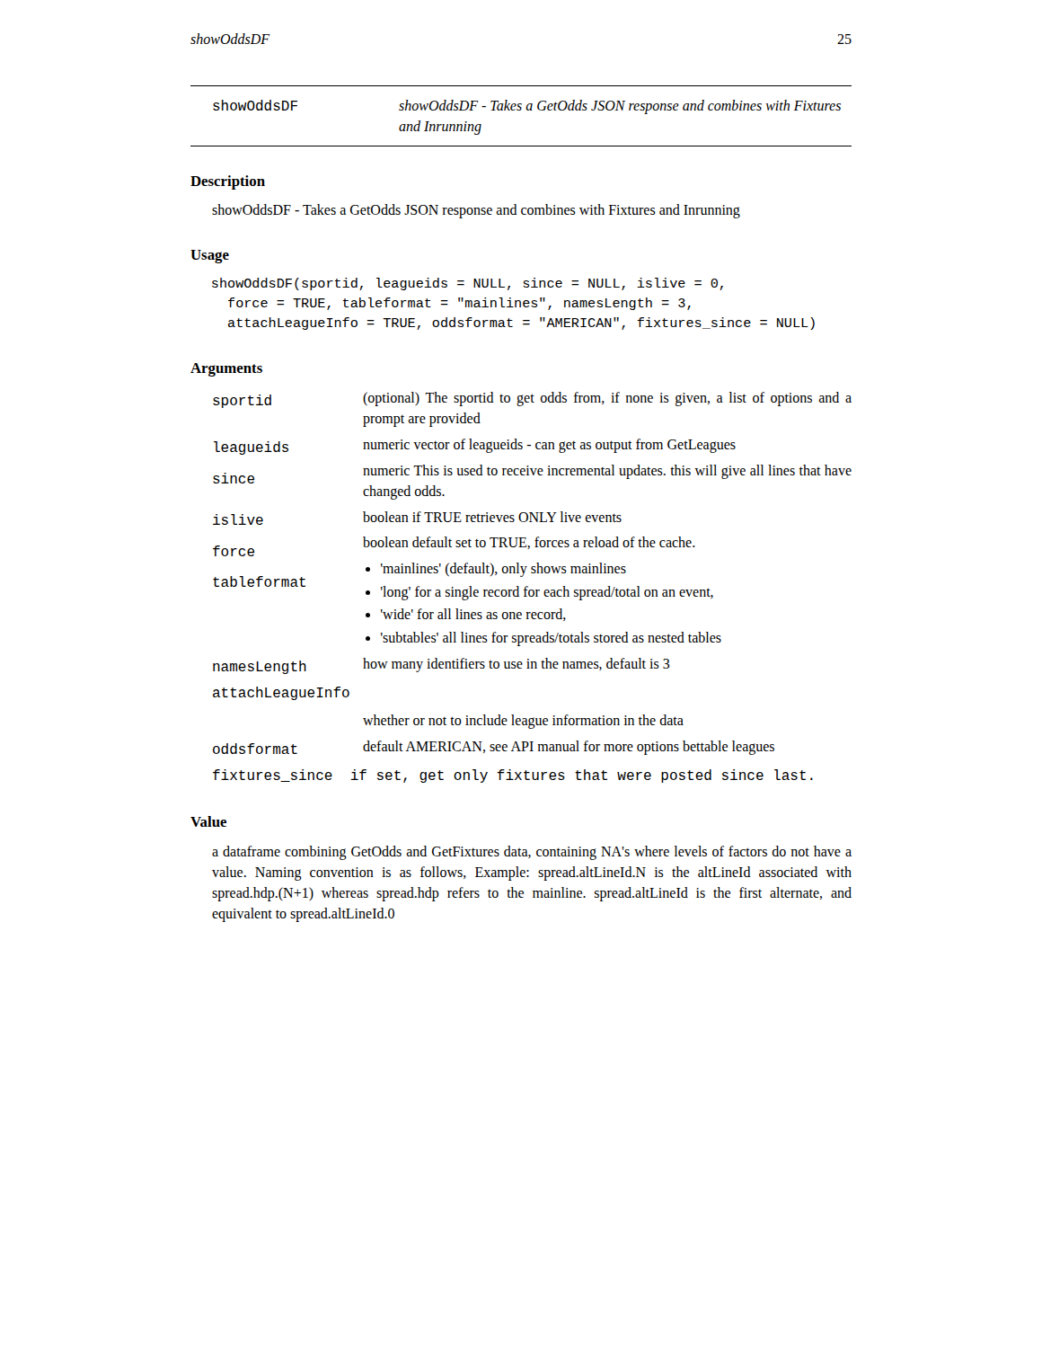showOddsDF 25
showOddsDF showOddsDF - Takes a GetOdds JSON response and combines with Fixtures and Inrunning
Description
showOddsDF - Takes a GetOdds JSON response and combines with Fixtures and Inrunning
Usage
showOddsDF(sportid, leagueids = NULL, since = NULL, islive = 0,
  force = TRUE, tableformat = "mainlines", namesLength = 3,
  attachLeagueInfo = TRUE, oddsformat = "AMERICAN", fixtures_since = NULL)
Arguments
sportid
(optional) The sportid to get odds from, if none is given, a list of options and a prompt are provided
leagueids
numeric vector of leagueids - can get as output from GetLeagues
since
numeric This is used to receive incremental updates. this will give all lines that have changed odds.
islive
boolean if TRUE retrieves ONLY live events
force
boolean default set to TRUE, forces a reload of the cache.
tableformat
'mainlines' (default), only shows mainlines
'long' for a single record for each spread/total on an event,
'wide' for all lines as one record,
'subtables' all lines for spreads/totals stored as nested tables
namesLength
how many identifiers to use in the names, default is 3
attachLeagueInfo
whether or not to include league information in the data
oddsformat
default AMERICAN, see API manual for more options bettable leagues
fixtures_since if set, get only fixtures that were posted since last.
Value
a dataframe combining GetOdds and GetFixtures data, containing NA's where levels of factors do not have a value. Naming convention is as follows, Example: spread.altLineId.N is the altLineId associated with spread.hdp.(N+1) whereas spread.hdp refers to the mainline. spread.altLineId is the first alternate, and equivalent to spread.altLineId.0